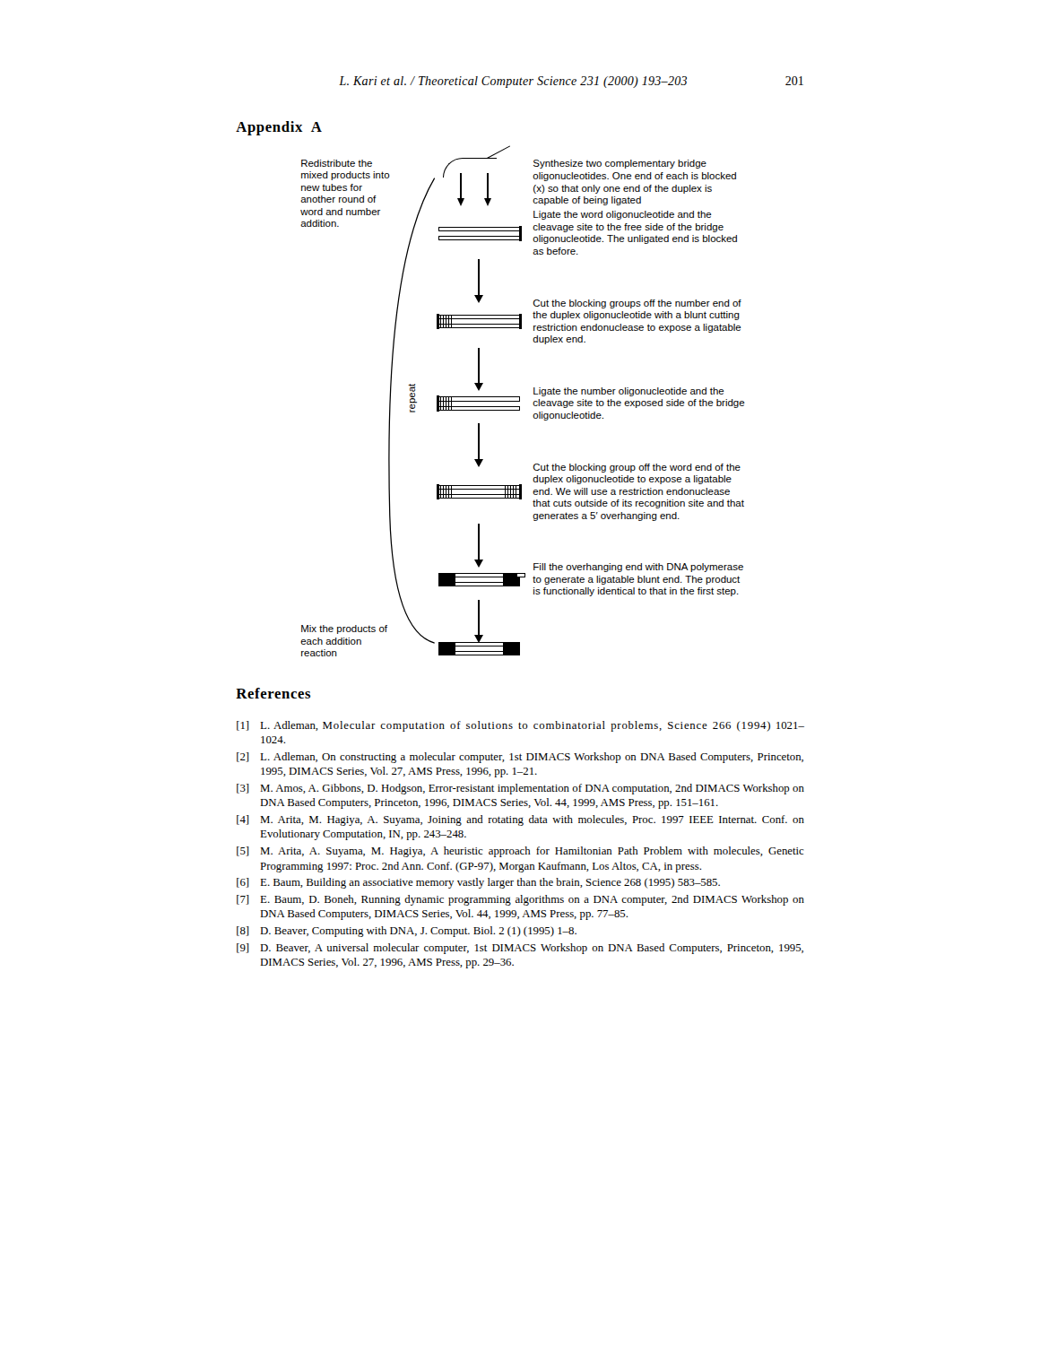L. Kari et al. / Theoretical Computer Science 231 (2000) 193–203 201
Appendix A
Redistribute the mixed products into new tubes for another round of word and number addition.
repeat
Synthesize two complementary bridge oligonucleotides. One end of each is blocked (x) so that only one end of the duplex is capable of being ligated
Ligate the word oligonucleotide and the cleavage site to the free side of the bridge oligonucleotide. The unligated end is blocked as before.
Cut the blocking groups off the number end of the duplex oligonucleotide with a blunt cutting restriction endonuclease to expose a ligatable duplex end.
Ligate the number oligonucleotide and the cleavage site to the exposed side of the bridge oligonucleotide.
Cut the blocking group off the word end of the duplex oligonucleotide to expose a ligatable end. We will use a restriction endonuclease that cuts outside of its recognition site and that generates a 5′ overhanging end.
Fill the overhanging end with DNA polymerase to generate a ligatable blunt end. The product is functionally identical to that in the first step.
Mix the products of each addition reaction
References
[1] L. Adleman, Molecular computation of solutions to combinatorial problems, Science 266 (1994) 1021–1024.
[2] L. Adleman, On constructing a molecular computer, 1st DIMACS Workshop on DNA Based Computers, Princeton, 1995, DIMACS Series, Vol. 27, AMS Press, 1996, pp. 1–21.
[3] M. Amos, A. Gibbons, D. Hodgson, Error-resistant implementation of DNA computation, 2nd DIMACS Workshop on DNA Based Computers, Princeton, 1996, DIMACS Series, Vol. 44, 1999, AMS Press, pp. 151–161.
[4] M. Arita, M. Hagiya, A. Suyama, Joining and rotating data with molecules, Proc. 1997 IEEE Internat. Conf. on Evolutionary Computation, IN, pp. 243–248.
[5] M. Arita, A. Suyama, M. Hagiya, A heuristic approach for Hamiltonian Path Problem with molecules, Genetic Programming 1997: Proc. 2nd Ann. Conf. (GP-97), Morgan Kaufmann, Los Altos, CA, in press.
[6] E. Baum, Building an associative memory vastly larger than the brain, Science 268 (1995) 583–585.
[7] E. Baum, D. Boneh, Running dynamic programming algorithms on a DNA computer, 2nd DIMACS Workshop on DNA Based Computers, DIMACS Series, Vol. 44, 1999, AMS Press, pp. 77–85.
[8] D. Beaver, Computing with DNA, J. Comput. Biol. 2 (1) (1995) 1–8.
[9] D. Beaver, A universal molecular computer, 1st DIMACS Workshop on DNA Based Computers, Princeton, 1995, DIMACS Series, Vol. 27, 1996, AMS Press, pp. 29–36.